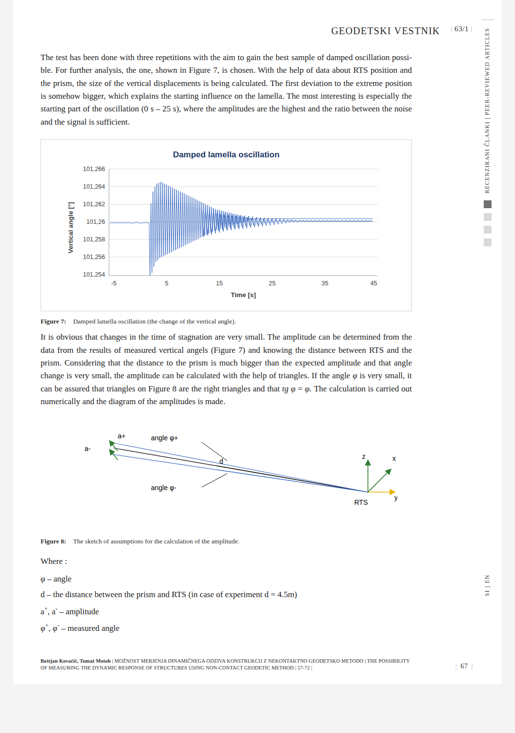RECENZIRANI ČLANKI | PEER-REVIEWED ARTICLES
SI | EN
GEODETSKI VESTNIK
|63/1|
The test has been done with three repetitions with the aim to gain the best sample of damped oscillation possible. For further analysis, the one, shown in Figure 7, is chosen. With the help of data about RTS position and the prism, the size of the vertical displacements is being calculated. The first deviation to the extreme position is somehow bigger, which explains the starting influence on the lamella. The most interesting is especially the starting part of the oscillation (0 s – 25 s), where the amplitudes are the highest and the ratio between the noise and the signal is sufficient.
Damped lamella oscillation Damped lamella oscillation 101,266 101,264 101,262 101,26 101,258 101,256 101,254 Vertical angle [°] -5 5 15 25 35 45 Time [s]
Figure 7: Damped lamella oscillation (the change of the vertical angle).
It is obvious that changes in the time of stagnation are very small. The amplitude can be determined from the data from the results of measured vertical angels (Figure 7) and knowing the distance between RTS and the prism. Considering that the distance to the prism is much bigger than the expected amplitude and that angle change is very small, the amplitude can be calculated with the help of triangles. If the angle φ is very small, it can be assured that triangles on Figure 8 are the right triangles and that tg φ = φ. The calculation is carried out numerically and the diagram of the amplitudes is made.
The sketch of assumptions for the calculation of the amplitude a+ a- angle φ+ angle φ- d z x y RTS
Figure 8: The sketch of assumptions for the calculation of the amplitude.
Where :
φ – angle
d – the distance between the prism and RTS (in case of experiment d = 4.5m)
a+, a- – amplitude
φ+, φ- – measured angle
Boštjan Kovačič, Tomaž Motoh | MOŽNOST MERJENJA DINAMIČNEGA ODZIVA KONSTRUKCIJ Z NEKONTAKTNO GEODETSKO METODO | THE POSSIBILITY OF MEASURING THE DYNAMIC RESPONSE OF STRUCTURES USING NON-CONTACT GEODETIC METHOD | 57-72 |
| 67 |